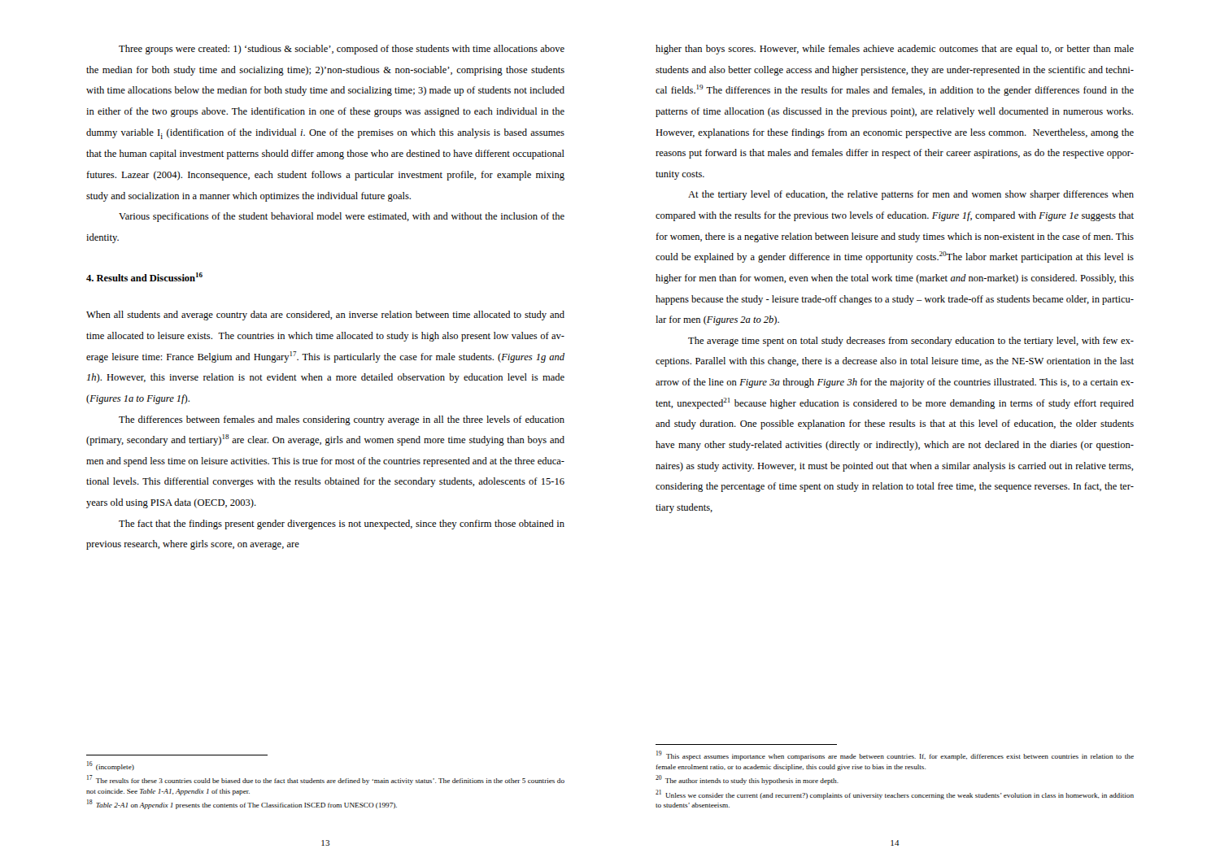Three groups were created: 1) ‘studious & sociable’, composed of those students with time allocations above the median for both study time and socializing time); 2)’non-studious & non-sociable’, comprising those students with time allocations below the median for both study time and socializing time; 3) made up of students not included in either of the two groups above. The identification in one of these groups was assigned to each individual in the dummy variable Ii (identification of the individual i. One of the premises on which this analysis is based assumes that the human capital investment patterns should differ among those who are destined to have different occupational futures. Lazear (2004). Inconsequence, each student follows a particular investment profile, for example mixing study and socialization in a manner which optimizes the individual future goals.
Various specifications of the student behavioral model were estimated, with and without the inclusion of the identity.
4. Results and Discussion16
When all students and average country data are considered, an inverse relation between time allocated to study and time allocated to leisure exists. The countries in which time allocated to study is high also present low values of average leisure time: France Belgium and Hungary17. This is particularly the case for male students. (Figures 1g and 1h). However, this inverse relation is not evident when a more detailed observation by education level is made (Figures 1a to Figure 1f).
The differences between females and males considering country average in all the three levels of education (primary, secondary and tertiary)18 are clear. On average, girls and women spend more time studying than boys and men and spend less time on leisure activities. This is true for most of the countries represented and at the three educational levels. This differential converges with the results obtained for the secondary students, adolescents of 15-16 years old using PISA data (OECD, 2003).
The fact that the findings present gender divergences is not unexpected, since they confirm those obtained in previous research, where girls score, on average, are
16 (incomplete)
17 The results for these 3 countries could be biased due to the fact that students are defined by ‘main activity status’. The definitions in the other 5 countries do not coincide. See Table 1-A1, Appendix 1 of this paper.
18 Table 2-A1 on Appendix 1 presents the contents of The Classification ISCED from UNESCO (1997).
13
higher than boys scores. However, while females achieve academic outcomes that are equal to, or better than male students and also better college access and higher persistence, they are under-represented in the scientific and technical fields.19 The differences in the results for males and females, in addition to the gender differences found in the patterns of time allocation (as discussed in the previous point), are relatively well documented in numerous works. However, explanations for these findings from an economic perspective are less common. Nevertheless, among the reasons put forward is that males and females differ in respect of their career aspirations, as do the respective opportunity costs.
At the tertiary level of education, the relative patterns for men and women show sharper differences when compared with the results for the previous two levels of education. Figure 1f, compared with Figure 1e suggests that for women, there is a negative relation between leisure and study times which is non-existent in the case of men. This could be explained by a gender difference in time opportunity costs.20The labor market participation at this level is higher for men than for women, even when the total work time (market and non-market) is considered. Possibly, this happens because the study - leisure trade-off changes to a study – work trade-off as students became older, in particular for men (Figures 2a to 2b).
The average time spent on total study decreases from secondary education to the tertiary level, with few exceptions. Parallel with this change, there is a decrease also in total leisure time, as the NE-SW orientation in the last arrow of the line on Figure 3a through Figure 3h for the majority of the countries illustrated. This is, to a certain extent, unexpected21 because higher education is considered to be more demanding in terms of study effort required and study duration. One possible explanation for these results is that at this level of education, the older students have many other study-related activities (directly or indirectly), which are not declared in the diaries (or questionnaires) as study activity. However, it must be pointed out that when a similar analysis is carried out in relative terms, considering the percentage of time spent on study in relation to total free time, the sequence reverses. In fact, the tertiary students,
19 This aspect assumes importance when comparisons are made between countries. If, for example, differences exist between countries in relation to the female enrolment ratio, or to academic discipline, this could give rise to bias in the results.
20 The author intends to study this hypothesis in more depth.
21 Unless we consider the current (and recurrent?) complaints of university teachers concerning the weak students’ evolution in class in homework, in addition to students’ absenteeism.
14